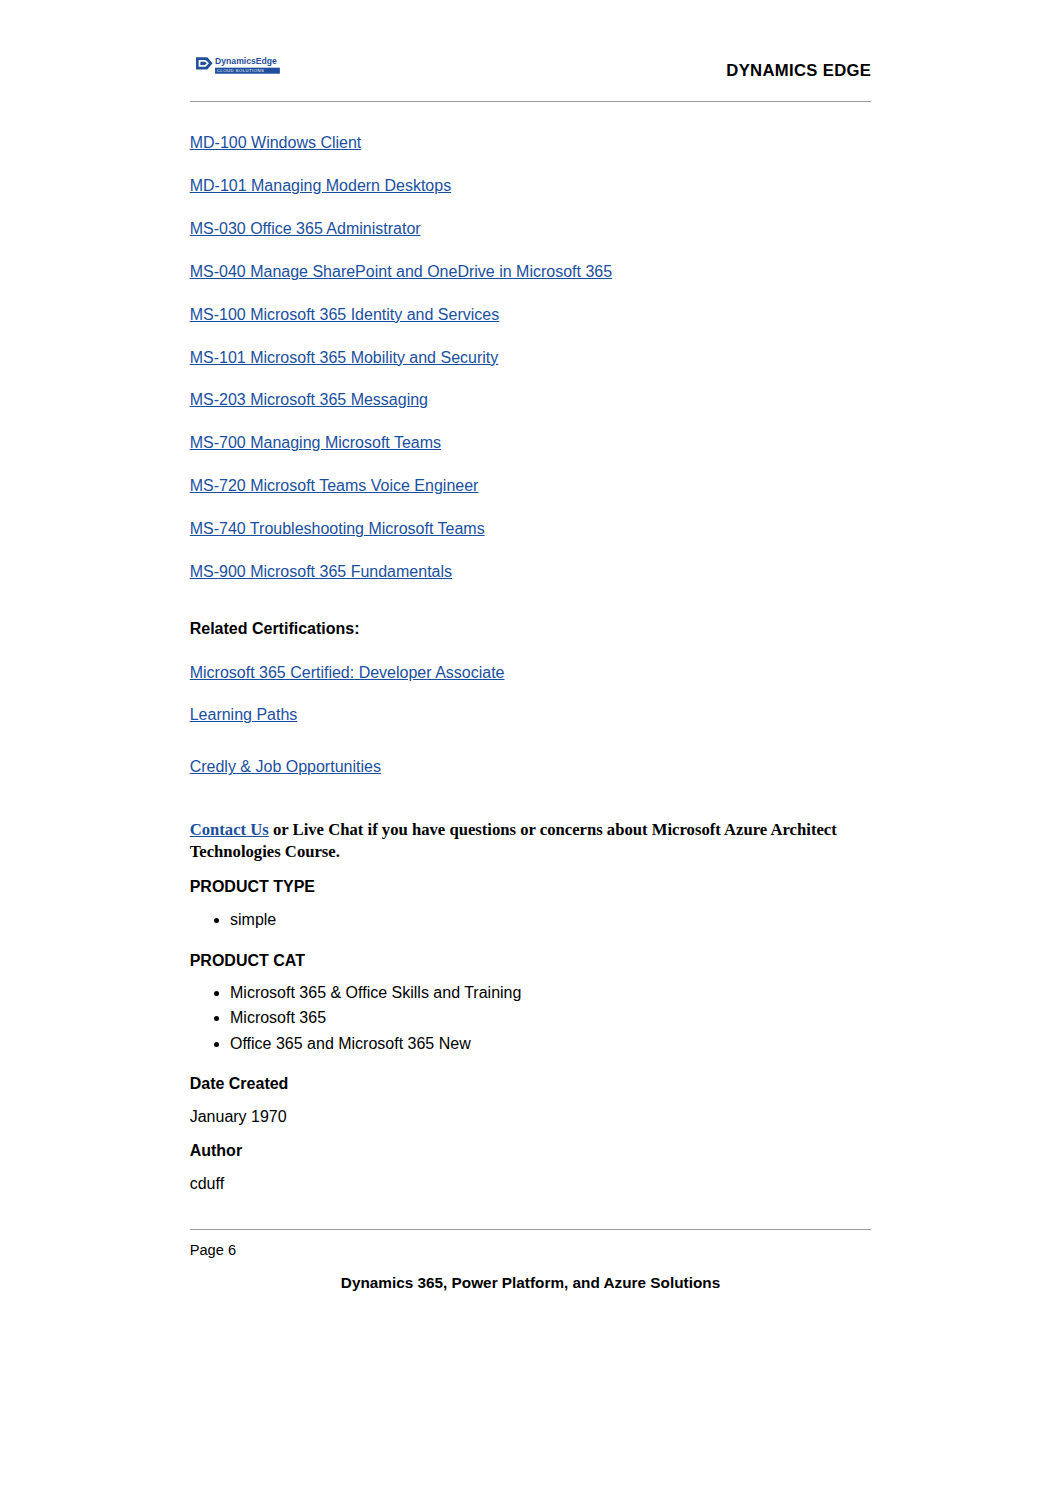DynamicsEdge CLOUD SOLUTIONS
DYNAMICS EDGE
MD-100 Windows Client
MD-101 Managing Modern Desktops
MS-030 Office 365 Administrator
MS-040 Manage SharePoint and OneDrive in Microsoft 365
MS-100 Microsoft 365 Identity and Services
MS-101 Microsoft 365 Mobility and Security
MS-203 Microsoft 365 Messaging
MS-700 Managing Microsoft Teams
MS-720 Microsoft Teams Voice Engineer
MS-740 Troubleshooting Microsoft Teams
MS-900 Microsoft 365 Fundamentals
Related Certifications:
Microsoft 365 Certified: Developer Associate
Learning Paths
Credly & Job Opportunities
Contact Us or Live Chat if you have questions or concerns about Microsoft Azure Architect Technologies Course.
PRODUCT TYPE
simple
PRODUCT CAT
Microsoft 365 & Office Skills and Training
Microsoft 365
Office 365 and Microsoft 365 New
Date Created
January 1970
Author
cduff
Page 6
Dynamics 365, Power Platform, and Azure Solutions